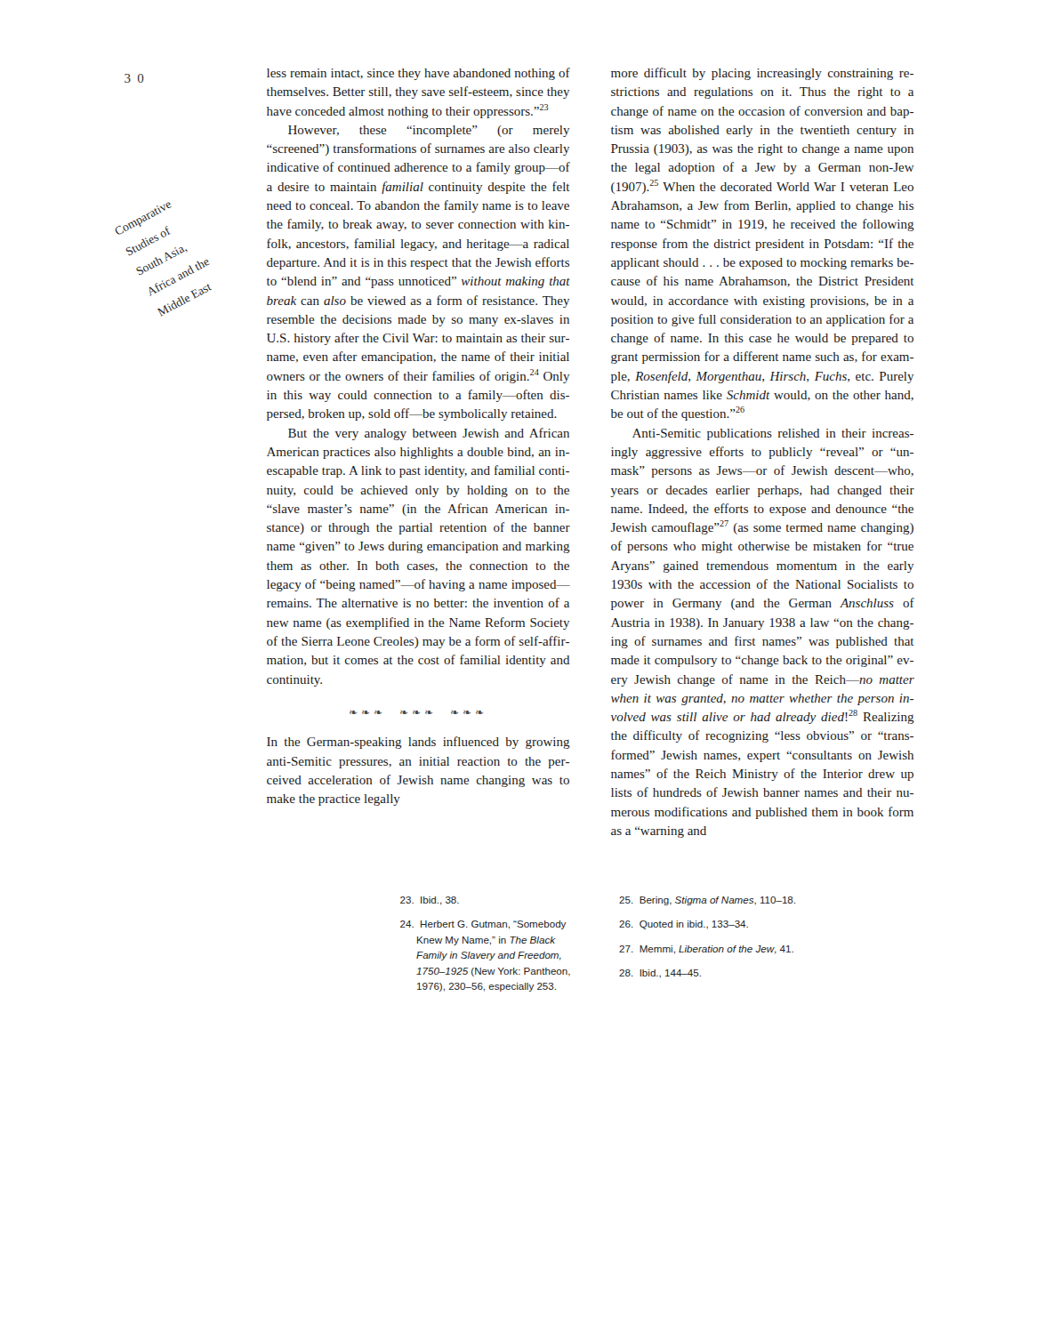3 0
Comparative Studies of South Asia, Africa and the Middle East
less remain intact, since they have abandoned nothing of themselves. Better still, they save self-esteem, since they have conceded almost nothing to their oppressors.”23
However, these “incomplete” (or merely “screened”) transformations of surnames are also clearly indicative of continued adherence to a family group—of a desire to maintain familial continuity despite the felt need to conceal. To abandon the family name is to leave the family, to break away, to sever connection with kinfolk, ancestors, familial legacy, and heritage—a radical departure. And it is in this respect that the Jewish efforts to “blend in” and “pass unnoticed” without making that break can also be viewed as a form of resistance. They resemble the decisions made by so many ex-slaves in U.S. history after the Civil War: to maintain as their surname, even after emancipation, the name of their initial owners or the owners of their families of origin.24 Only in this way could connection to a family—often dispersed, broken up, sold off—be symbolically retained.
But the very analogy between Jewish and African American practices also highlights a double bind, an inescapable trap. A link to past identity, and familial continuity, could be achieved only by holding on to the “slave master’s name” (in the African American instance) or through the partial retention of the banner name “given” to Jews during emancipation and marking them as other. In both cases, the connection to the legacy of “being named”—of having a name imposed—remains. The alternative is no better: the invention of a new name (as exemplified in the Name Reform Society of the Sierra Leone Creoles) may be a form of self-affirmation, but it comes at the cost of familial identity and continuity.
❧❧❧ ❧❧❧ ❧❧❧
In the German-speaking lands influenced by growing anti-Semitic pressures, an initial reaction to the perceived acceleration of Jewish name changing was to make the practice legally
more difficult by placing increasingly constraining restrictions and regulations on it. Thus the right to a change of name on the occasion of conversion and baptism was abolished early in the twentieth century in Prussia (1903), as was the right to change a name upon the legal adoption of a Jew by a German non-Jew (1907).25 When the decorated World War I veteran Leo Abrahamson, a Jew from Berlin, applied to change his name to “Schmidt” in 1919, he received the following response from the district president in Potsdam: “If the applicant should . . . be exposed to mocking remarks because of his name Abrahamson, the District President would, in accordance with existing provisions, be in a position to give full consideration to an application for a change of name. In this case he would be prepared to grant permission for a different name such as, for example, Rosenfeld, Morgenthau, Hirsch, Fuchs, etc. Purely Christian names like Schmidt would, on the other hand, be out of the question.”26
Anti-Semitic publications relished in their increasingly aggressive efforts to publicly “reveal” or “unmask” persons as Jews—or of Jewish descent—who, years or decades earlier perhaps, had changed their name. Indeed, the efforts to expose and denounce “the Jewish camouflage”27 (as some termed name changing) of persons who might otherwise be mistaken for “true Aryans” gained tremendous momentum in the early 1930s with the accession of the National Socialists to power in Germany (and the German Anschluss of Austria in 1938). In January 1938 a law “on the changing of surnames and first names” was published that made it compulsory to “change back to the original” every Jewish change of name in the Reich—no matter when it was granted, no matter whether the person involved was still alive or had already died!28 Realizing the difficulty of recognizing “less obvious” or “transformed” Jewish names, expert “consultants on Jewish names” of the Reich Ministry of the Interior drew up lists of hundreds of Jewish banner names and their numerous modifications and published them in book form as a “warning and
23. Ibid., 38.
24. Herbert G. Gutman, “Somebody Knew My Name,” in The Black Family in Slavery and Freedom, 1750–1925 (New York: Pantheon, 1976), 230–56, especially 253.
25. Bering, Stigma of Names, 110–18.
26. Quoted in ibid., 133–34.
27. Memmi, Liberation of the Jew, 41.
28. Ibid., 144–45.